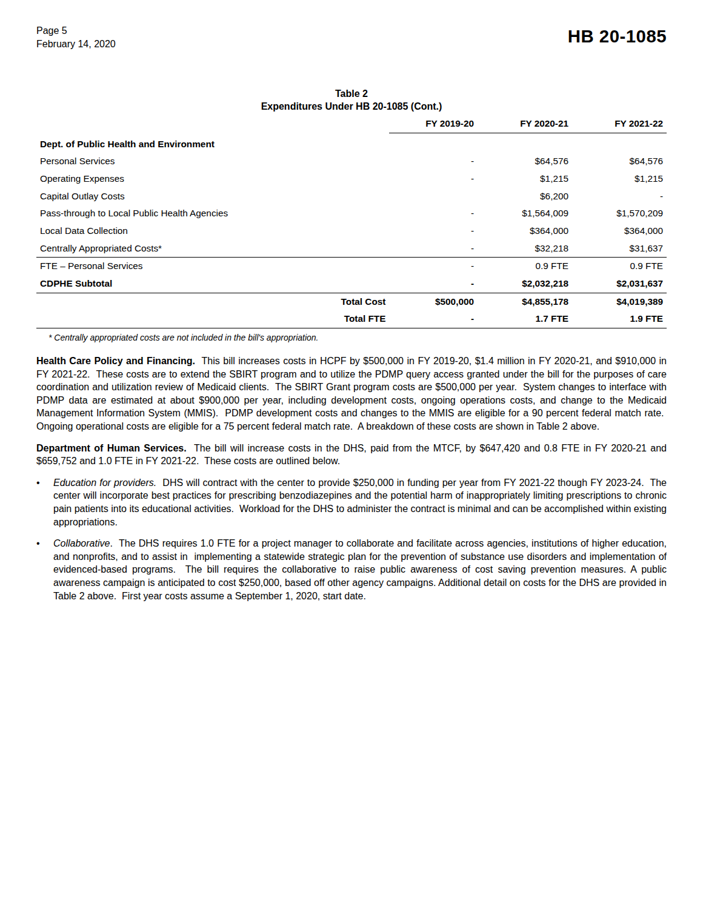Page 5
February 14, 2020
HB 20-1085
Table 2
Expenditures Under HB 20-1085 (Cont.)
| | | FY 2019-20 | FY 2020-21 | FY 2021-22 |
| --- | --- | --- | --- | --- |
| Dept. of Public Health and Environment | | | |
| Personal Services | - | $64,576 | $64,576 |
| Operating Expenses | - | $1,215 | $1,215 |
| Capital Outlay Costs | | $6,200 | - |
| Pass-through to Local Public Health Agencies | - | $1,564,009 | $1,570,209 |
| Local Data Collection | - | $364,000 | $364,000 |
| Centrally Appropriated Costs* | - | $32,218 | $31,637 |
| FTE – Personal Services | - | 0.9 FTE | 0.9 FTE |
| CDPHE Subtotal | - | $2,032,218 | $2,031,637 |
| | Total Cost | $500,000 | $4,855,178 | $4,019,389 |
| | Total FTE | - | 1.7 FTE | 1.9 FTE |
* Centrally appropriated costs are not included in the bill's appropriation.
Health Care Policy and Financing. This bill increases costs in HCPF by $500,000 in FY 2019-20, $1.4 million in FY 2020-21, and $910,000 in FY 2021-22. These costs are to extend the SBIRT program and to utilize the PDMP query access granted under the bill for the purposes of care coordination and utilization review of Medicaid clients. The SBIRT Grant program costs are $500,000 per year. System changes to interface with PDMP data are estimated at about $900,000 per year, including development costs, ongoing operations costs, and change to the Medicaid Management Information System (MMIS). PDMP development costs and changes to the MMIS are eligible for a 90 percent federal match rate. Ongoing operational costs are eligible for a 75 percent federal match rate. A breakdown of these costs are shown in Table 2 above.
Department of Human Services. The bill will increase costs in the DHS, paid from the MTCF, by $647,420 and 0.8 FTE in FY 2020-21 and $659,752 and 1.0 FTE in FY 2021-22. These costs are outlined below.
• Education for providers. DHS will contract with the center to provide $250,000 in funding per year from FY 2021-22 though FY 2023-24. The center will incorporate best practices for prescribing benzodiazepines and the potential harm of inappropriately limiting prescriptions to chronic pain patients into its educational activities. Workload for the DHS to administer the contract is minimal and can be accomplished within existing appropriations.
• Collaborative. The DHS requires 1.0 FTE for a project manager to collaborate and facilitate across agencies, institutions of higher education, and nonprofits, and to assist in implementing a statewide strategic plan for the prevention of substance use disorders and implementation of evidenced-based programs. The bill requires the collaborative to raise public awareness of cost saving prevention measures. A public awareness campaign is anticipated to cost $250,000, based off other agency campaigns. Additional detail on costs for the DHS are provided in Table 2 above. First year costs assume a September 1, 2020, start date.